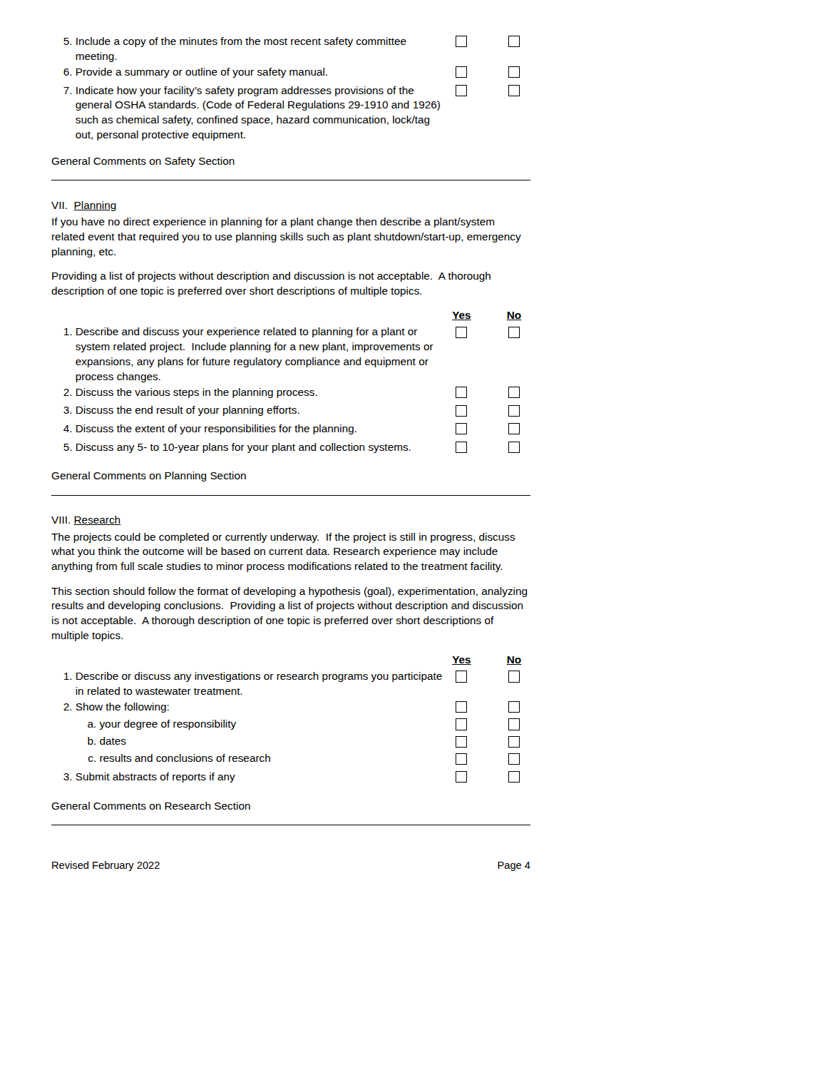Include a copy of the minutes from the most recent safety committee meeting.
Provide a summary or outline of your safety manual.
Indicate how your facility’s safety program addresses provisions of the general OSHA standards. (Code of Federal Regulations 29-1910 and 1926) such as chemical safety, confined space, hazard communication, lock/tag out, personal protective equipment.
General Comments on Safety Section
VII. Planning
If you have no direct experience in planning for a plant change then describe a plant/system related event that required you to use planning skills such as plant shutdown/start-up, emergency planning, etc.
Providing a list of projects without description and discussion is not acceptable. A thorough description of one topic is preferred over short descriptions of multiple topics.
Yes No
Describe and discuss your experience related to planning for a plant or system related project. Include planning for a new plant, improvements or expansions, any plans for future regulatory compliance and equipment or process changes.
Discuss the various steps in the planning process.
Discuss the end result of your planning efforts.
Discuss the extent of your responsibilities for the planning.
Discuss any 5- to 10-year plans for your plant and collection systems.
General Comments on Planning Section
VIII. Research
The projects could be completed or currently underway. If the project is still in progress, discuss what you think the outcome will be based on current data. Research experience may include anything from full scale studies to minor process modifications related to the treatment facility.
This section should follow the format of developing a hypothesis (goal), experimentation, analyzing results and developing conclusions. Providing a list of projects without description and discussion is not acceptable. A thorough description of one topic is preferred over short descriptions of multiple topics.
Yes No
Describe or discuss any investigations or research programs you participate in related to wastewater treatment.
Show the following:
your degree of responsibility
dates
results and conclusions of research
Submit abstracts of reports if any
General Comments on Research Section
Revised February 2022 Page 4